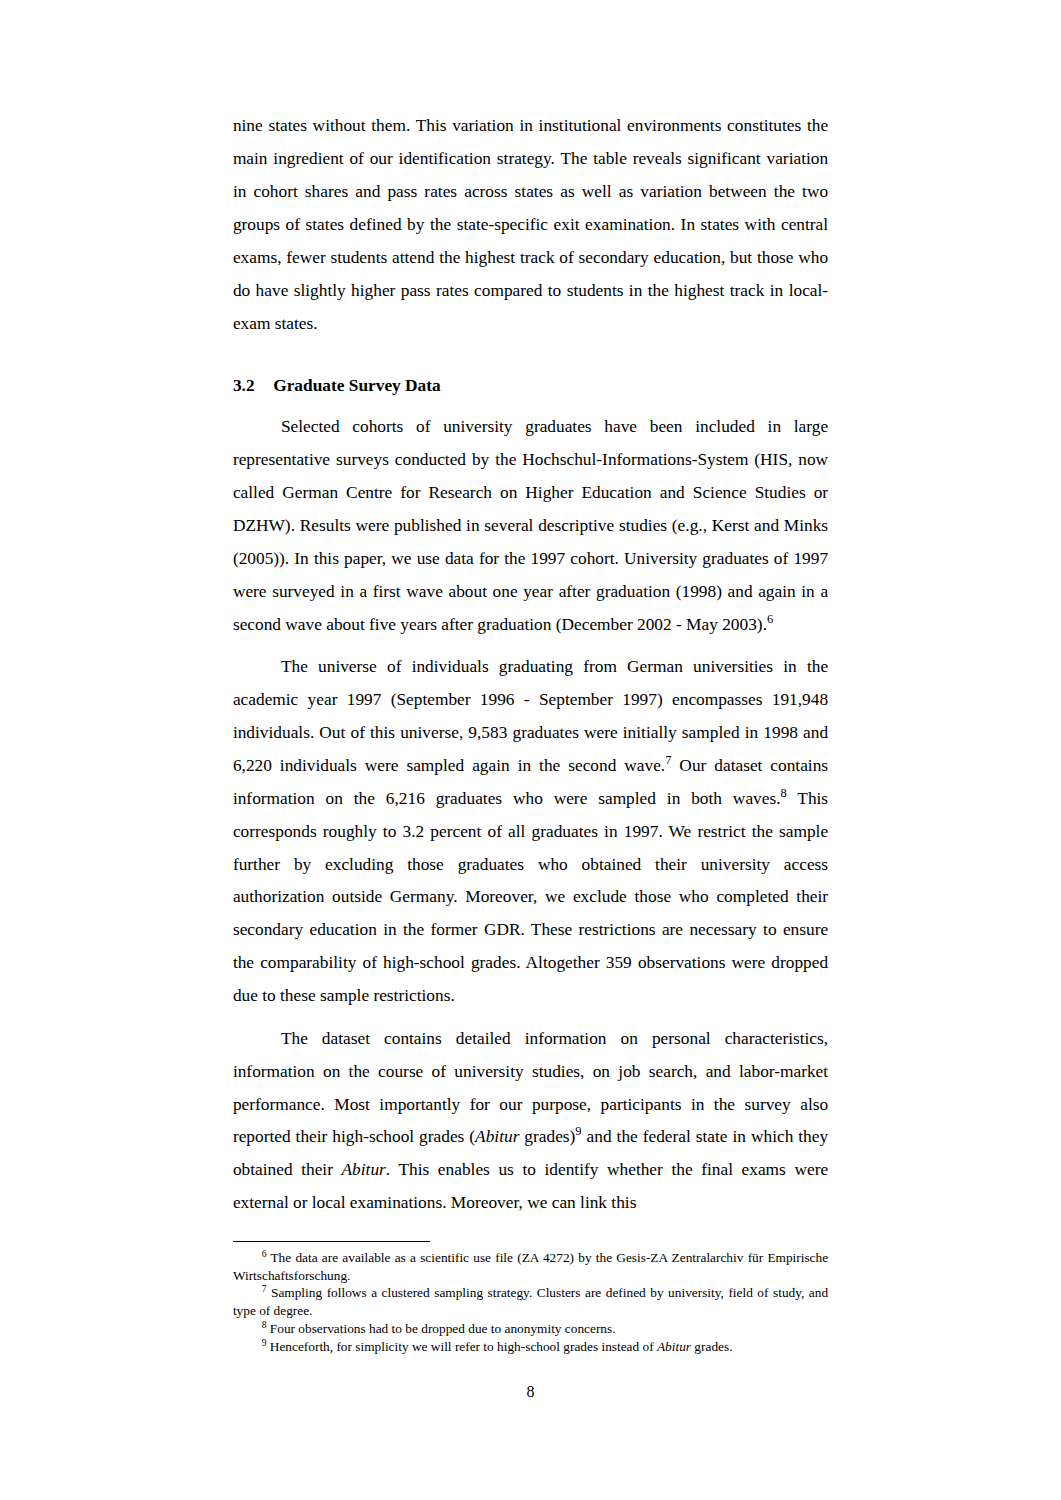nine states without them. This variation in institutional environments constitutes the main ingredient of our identification strategy. The table reveals significant variation in cohort shares and pass rates across states as well as variation between the two groups of states defined by the state-specific exit examination. In states with central exams, fewer students attend the highest track of secondary education, but those who do have slightly higher pass rates compared to students in the highest track in local-exam states.
3.2 Graduate Survey Data
Selected cohorts of university graduates have been included in large representative surveys conducted by the Hochschul-Informations-System (HIS, now called German Centre for Research on Higher Education and Science Studies or DZHW). Results were published in several descriptive studies (e.g., Kerst and Minks (2005)). In this paper, we use data for the 1997 cohort. University graduates of 1997 were surveyed in a first wave about one year after graduation (1998) and again in a second wave about five years after graduation (December 2002 - May 2003).6
The universe of individuals graduating from German universities in the academic year 1997 (September 1996 - September 1997) encompasses 191,948 individuals. Out of this universe, 9,583 graduates were initially sampled in 1998 and 6,220 individuals were sampled again in the second wave.7 Our dataset contains information on the 6,216 graduates who were sampled in both waves.8 This corresponds roughly to 3.2 percent of all graduates in 1997. We restrict the sample further by excluding those graduates who obtained their university access authorization outside Germany. Moreover, we exclude those who completed their secondary education in the former GDR. These restrictions are necessary to ensure the comparability of high-school grades. Altogether 359 observations were dropped due to these sample restrictions.
The dataset contains detailed information on personal characteristics, information on the course of university studies, on job search, and labor-market performance. Most importantly for our purpose, participants in the survey also reported their high-school grades (Abitur grades)9 and the federal state in which they obtained their Abitur. This enables us to identify whether the final exams were external or local examinations. Moreover, we can link this
6 The data are available as a scientific use file (ZA 4272) by the Gesis-ZA Zentralarchiv für Empirische Wirtschaftsforschung.
7 Sampling follows a clustered sampling strategy. Clusters are defined by university, field of study, and type of degree.
8 Four observations had to be dropped due to anonymity concerns.
9 Henceforth, for simplicity we will refer to high-school grades instead of Abitur grades.
8